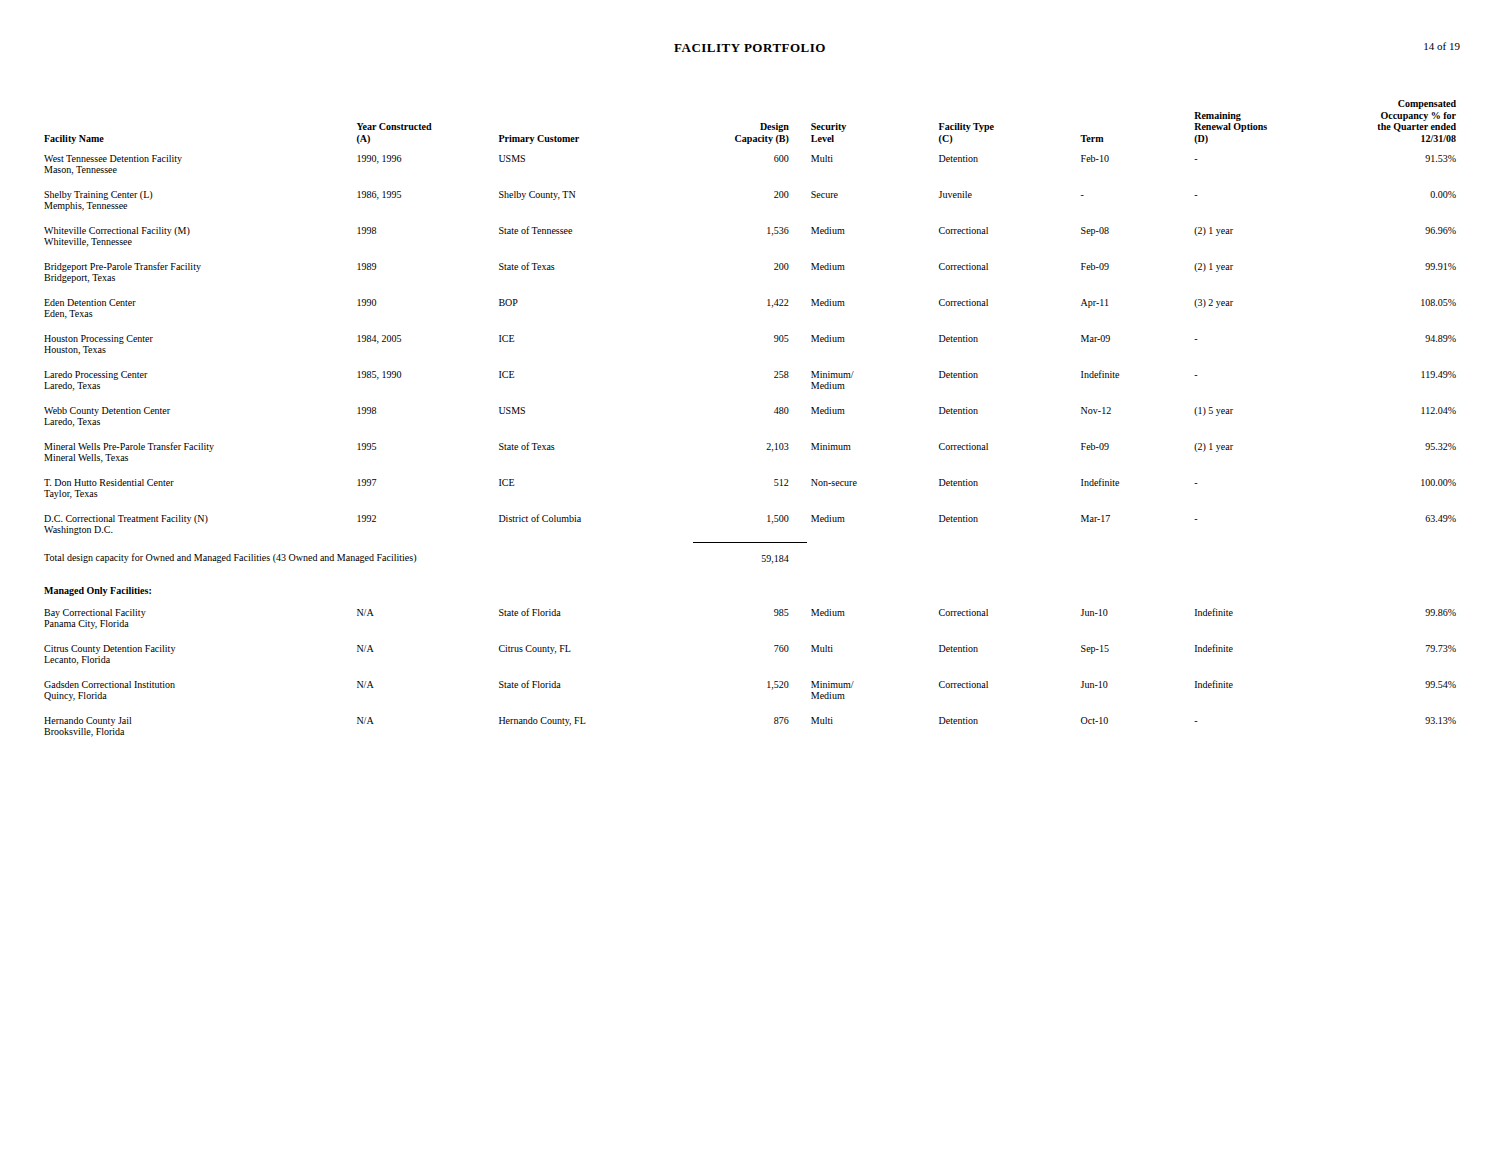FACILITY PORTFOLIO
14 of 19
| Facility Name | Year Constructed (A) | Primary Customer | Design Capacity (B) | Security Level | Facility Type (C) | Term | Remaining Renewal Options (D) | Compensated Occupancy % for the Quarter ended 12/31/08 |
| --- | --- | --- | --- | --- | --- | --- | --- | --- |
| West Tennessee Detention Facility Mason, Tennessee | 1990, 1996 | USMS | 600 | Multi | Detention | Feb-10 | - | 91.53% |
| Shelby Training Center (L) Memphis, Tennessee | 1986, 1995 | Shelby County, TN | 200 | Secure | Juvenile | - | - | 0.00% |
| Whiteville Correctional Facility (M) Whiteville, Tennessee | 1998 | State of Tennessee | 1,536 | Medium | Correctional | Sep-08 | (2) 1 year | 96.96% |
| Bridgeport Pre-Parole Transfer Facility Bridgeport, Texas | 1989 | State of Texas | 200 | Medium | Correctional | Feb-09 | (2) 1 year | 99.91% |
| Eden Detention Center Eden, Texas | 1990 | BOP | 1,422 | Medium | Correctional | Apr-11 | (3) 2 year | 108.05% |
| Houston Processing Center Houston, Texas | 1984, 2005 | ICE | 905 | Medium | Detention | Mar-09 | - | 94.89% |
| Laredo Processing Center Laredo, Texas | 1985, 1990 | ICE | 258 | Minimum/ Medium | Detention | Indefinite | - | 119.49% |
| Webb County Detention Center Laredo, Texas | 1998 | USMS | 480 | Medium | Detention | Nov-12 | (1) 5 year | 112.04% |
| Mineral Wells Pre-Parole Transfer Facility Mineral Wells, Texas | 1995 | State of Texas | 2,103 | Minimum | Correctional | Feb-09 | (2) 1 year | 95.32% |
| T. Don Hutto Residential Center Taylor, Texas | 1997 | ICE | 512 | Non-secure | Detention | Indefinite | - | 100.00% |
| D.C. Correctional Treatment Facility (N) Washington D.C. | 1992 | District of Columbia | 1,500 | Medium | Detention | Mar-17 | - | 63.49% |
| Total design capacity for Owned and Managed Facilities (43 Owned and Managed Facilities) | 59,184 | |
| Managed Only Facilities: |
| Bay Correctional Facility Panama City, Florida | N/A | State of Florida | 985 | Medium | Correctional | Jun-10 | Indefinite | 99.86% |
| Citrus County Detention Facility Lecanto, Florida | N/A | Citrus County, FL | 760 | Multi | Detention | Sep-15 | Indefinite | 79.73% |
| Gadsden Correctional Institution Quincy, Florida | N/A | State of Florida | 1,520 | Minimum/ Medium | Correctional | Jun-10 | Indefinite | 99.54% |
| Hernando County Jail Brooksville, Florida | N/A | Hernando County, FL | 876 | Multi | Detention | Oct-10 | - | 93.13% |